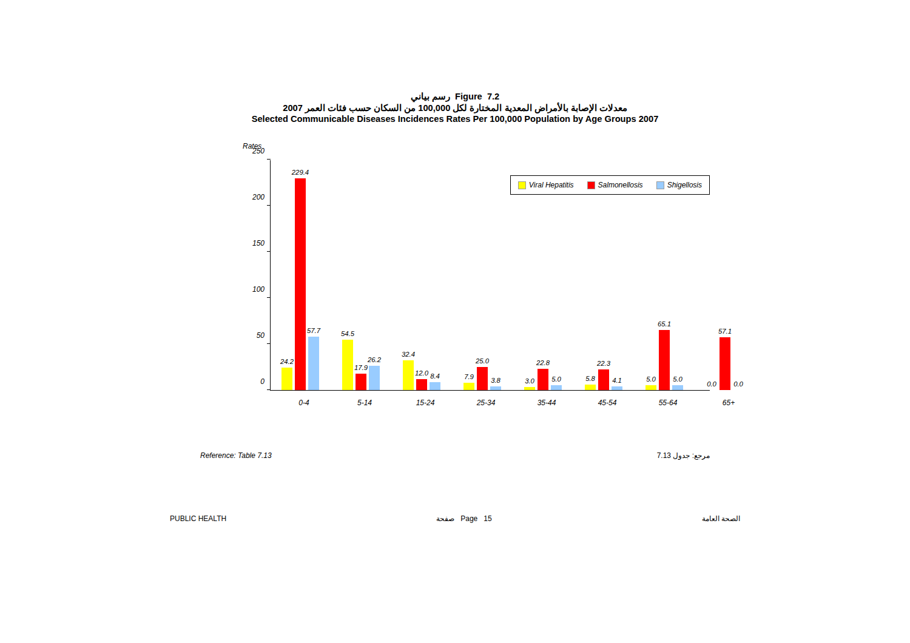رسم بياني Figure 7.2
معدلات الإصابة بالأمراض المعدية المختارة لكل 100,000 من السكان حسب فئات العمر 2007
Selected Communicable Diseases Incidences Rates Per 100,000 Population by Age Groups 2007
Rates
Viral Hepatitis Salmonellosis Shigellosis
0
50
100
150
200
250
24.2
229.4
57.7
0-4
54.5
17.9
26.2
5-14
32.4
12.0
8.4
15-24
7.9
25.0
3.8
25-34
3.0
22.8
5.0
35-44
5.8
22.3
4.1
45-54
5.0
65.1
5.0
55-64
0.0
57.1
0.0
65+
Reference: Table 7.13
مرجع: جدول 7.13
PUBLIC HEALTH
Page 15 صفحة
الصحة العامة